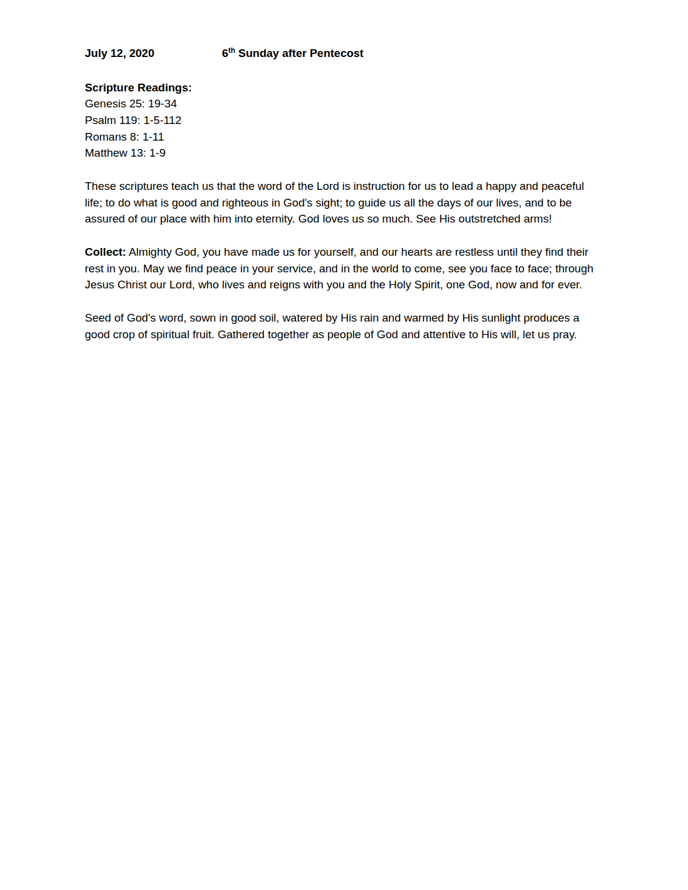July 12, 2020
6th Sunday after Pentecost
Scripture Readings:
Genesis 25: 19-34
Psalm 119: 1-5-112
Romans 8: 1-11
Matthew 13: 1-9
These scriptures teach us that the word of the Lord is instruction for us to lead a happy and peaceful life; to do what is good and righteous in God's sight; to guide us all the days of our lives, and to be assured of our place with him into eternity. God loves us so much. See His outstretched arms!
Collect: Almighty God, you have made us for yourself, and our hearts are restless until they find their rest in you. May we find peace in your service, and in the world to come, see you face to face; through Jesus Christ our Lord, who lives and reigns with you and the Holy Spirit, one God, now and for ever.
Seed of God's word, sown in good soil, watered by His rain and warmed by His sunlight produces a good crop of spiritual fruit. Gathered together as people of God and attentive to His will, let us pray.